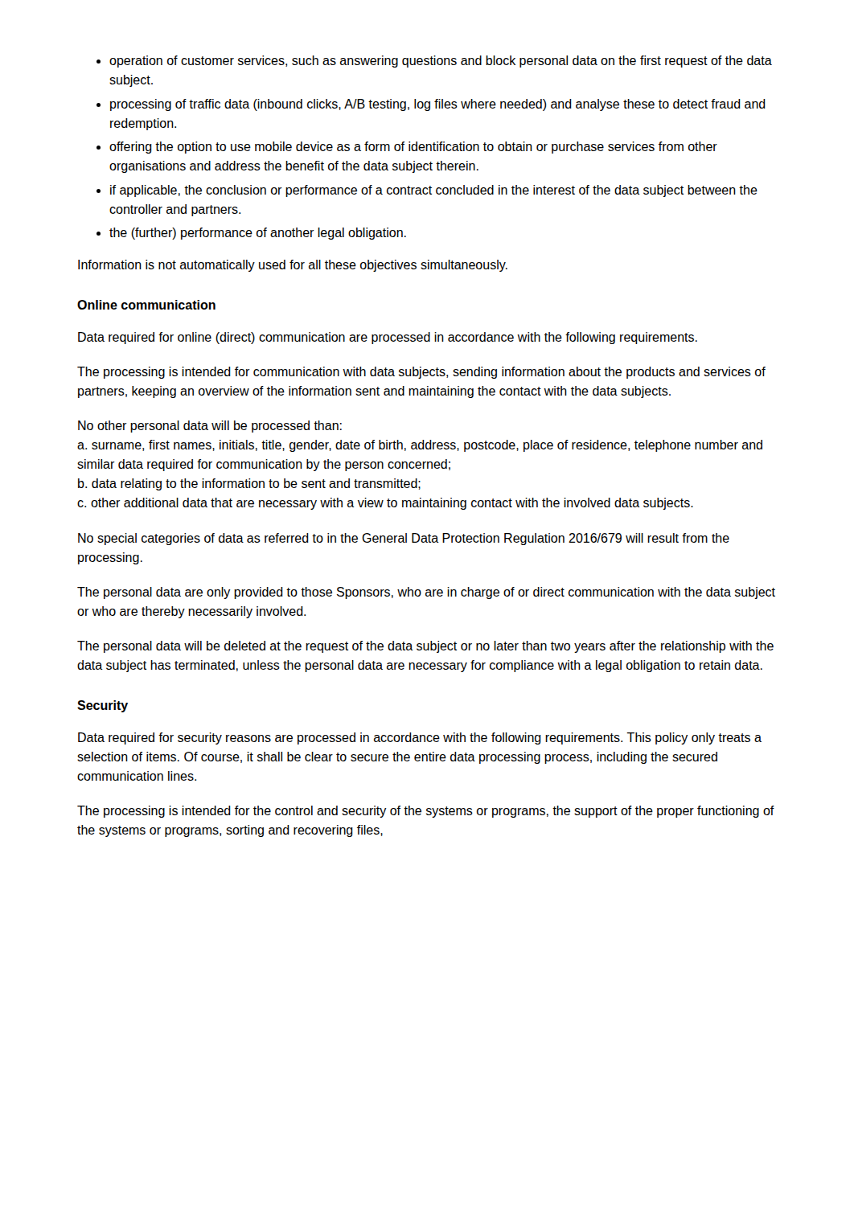operation of customer services, such as answering questions and block personal data on the first request of the data subject.
processing of traffic data (inbound clicks, A/B testing, log files where needed) and analyse these to detect fraud and redemption.
offering the option to use mobile device as a form of identification to obtain or purchase services from other organisations and address the benefit of the data subject therein.
if applicable, the conclusion or performance of a contract concluded in the interest of the data subject between the controller and partners.
the (further) performance of another legal obligation.
Information is not automatically used for all these objectives simultaneously.
Online communication
Data required for online (direct) communication are processed in accordance with the following requirements.
The processing is intended for communication with data subjects, sending information about the products and services of partners, keeping an overview of the information sent and maintaining the contact with the data subjects.
No other personal data will be processed than:
a. surname, first names, initials, title, gender, date of birth, address, postcode, place of residence, telephone number and similar data required for communication by the person concerned;
b. data relating to the information to be sent and transmitted;
c. other additional data that are necessary with a view to maintaining contact with the involved data subjects.
No special categories of data as referred to in the General Data Protection Regulation 2016/679 will result from the processing.
The personal data are only provided to those Sponsors, who are in charge of or direct communication with the data subject or who are thereby necessarily involved.
The personal data will be deleted at the request of the data subject or no later than two years after the relationship with the data subject has terminated, unless the personal data are necessary for compliance with a legal obligation to retain data.
Security
Data required for security reasons are processed in accordance with the following requirements. This policy only treats a selection of items. Of course, it shall be clear to secure the entire data processing process, including the secured communication lines.
The processing is intended for the control and security of the systems or programs, the support of the proper functioning of the systems or programs, sorting and recovering files,